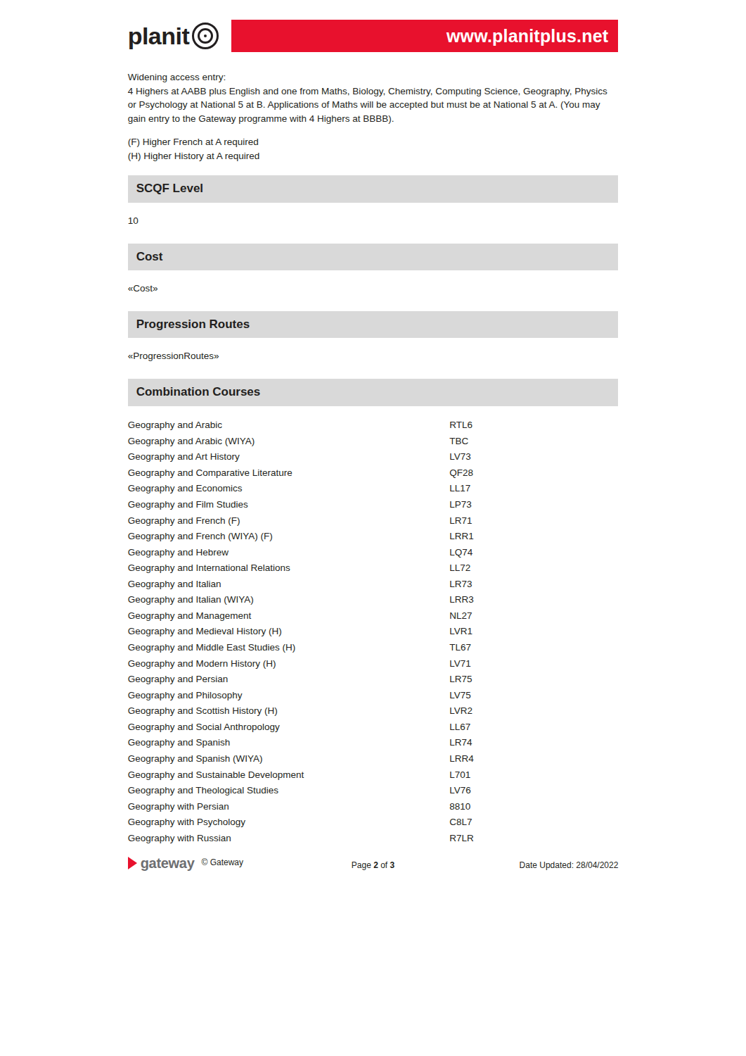planit
www.planitplus.net
Widening access entry:
4 Highers at AABB plus English and one from Maths, Biology, Chemistry, Computing Science, Geography, Physics or Psychology at National 5 at B. Applications of Maths will be accepted but must be at National 5 at A. (You may gain entry to the Gateway programme with 4 Highers at BBBB).
(F) Higher French at A required
(H) Higher History at A required
SCQF Level
10
Cost
«Cost»
Progression Routes
«ProgressionRoutes»
Combination Courses
| Geography and Arabic | RTL6 |
| Geography and Arabic (WIYA) | TBC |
| Geography and Art History | LV73 |
| Geography and Comparative Literature | QF28 |
| Geography and Economics | LL17 |
| Geography and Film Studies | LP73 |
| Geography and French (F) | LR71 |
| Geography and French (WIYA) (F) | LRR1 |
| Geography and Hebrew | LQ74 |
| Geography and International Relations | LL72 |
| Geography and Italian | LR73 |
| Geography and Italian (WIYA) | LRR3 |
| Geography and Management | NL27 |
| Geography and Medieval History (H) | LVR1 |
| Geography and Middle East Studies (H) | TL67 |
| Geography and Modern History (H) | LV71 |
| Geography and Persian | LR75 |
| Geography and Philosophy | LV75 |
| Geography and Scottish History (H) | LVR2 |
| Geography and Social Anthropology | LL67 |
| Geography and Spanish | LR74 |
| Geography and Spanish (WIYA) | LRR4 |
| Geography and Sustainable Development | L701 |
| Geography and Theological Studies | LV76 |
| Geography with Persian | 8810 |
| Geography with Psychology | C8L7 |
| Geography with Russian | R7LR |
gateway
© Gateway
Page 2 of 3
Date Updated: 28/04/2022